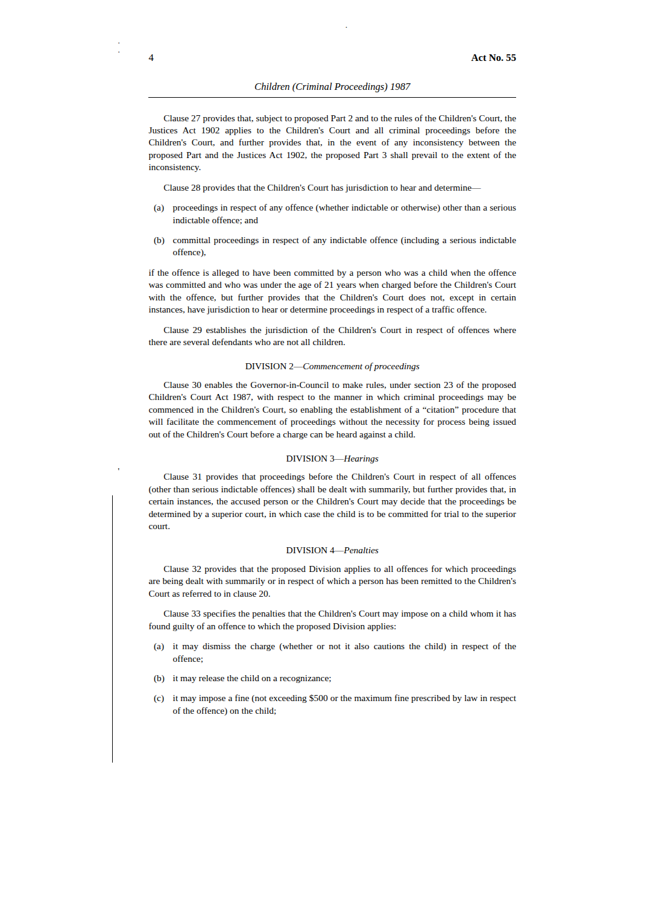.
.
.
4 Act No. 55
Children (Criminal Proceedings) 1987
Clause 27 provides that, subject to proposed Part 2 and to the rules of the Children's Court, the Justices Act 1902 applies to the Children's Court and all criminal proceedings before the Children's Court, and further provides that, in the event of any inconsistency between the proposed Part and the Justices Act 1902, the proposed Part 3 shall prevail to the extent of the inconsistency.
Clause 28 provides that the Children's Court has jurisdiction to hear and determine—
(a) proceedings in respect of any offence (whether indictable or otherwise) other than a serious indictable offence; and
(b) committal proceedings in respect of any indictable offence (including a serious indictable offence),
if the offence is alleged to have been committed by a person who was a child when the offence was committed and who was under the age of 21 years when charged before the Children's Court with the offence, but further provides that the Children's Court does not, except in certain instances, have jurisdiction to hear or determine proceedings in respect of a traffic offence.
Clause 29 establishes the jurisdiction of the Children's Court in respect of offences where there are several defendants who are not all children.
DIVISION 2—Commencement of proceedings
Clause 30 enables the Governor-in-Council to make rules, under section 23 of the proposed Children's Court Act 1987, with respect to the manner in which criminal proceedings may be commenced in the Children's Court, so enabling the establishment of a “citation” procedure that will facilitate the commencement of proceedings without the necessity for process being issued out of the Children's Court before a charge can be heard against a child.
DIVISION 3—Hearings
Clause 31 provides that proceedings before the Children's Court in respect of all offences (other than serious indictable offences) shall be dealt with summarily, but further provides that, in certain instances, the accused person or the Children's Court may decide that the proceedings be determined by a superior court, in which case the child is to be committed for trial to the superior court.
DIVISION 4—Penalties
Clause 32 provides that the proposed Division applies to all offences for which proceedings are being dealt with summarily or in respect of which a person has been remitted to the Children's Court as referred to in clause 20.
Clause 33 specifies the penalties that the Children's Court may impose on a child whom it has found guilty of an offence to which the proposed Division applies:
(a) it may dismiss the charge (whether or not it also cautions the child) in respect of the offence;
(b) it may release the child on a recognizance;
(c) it may impose a fine (not exceeding $500 or the maximum fine prescribed by law in respect of the offence) on the child;
'